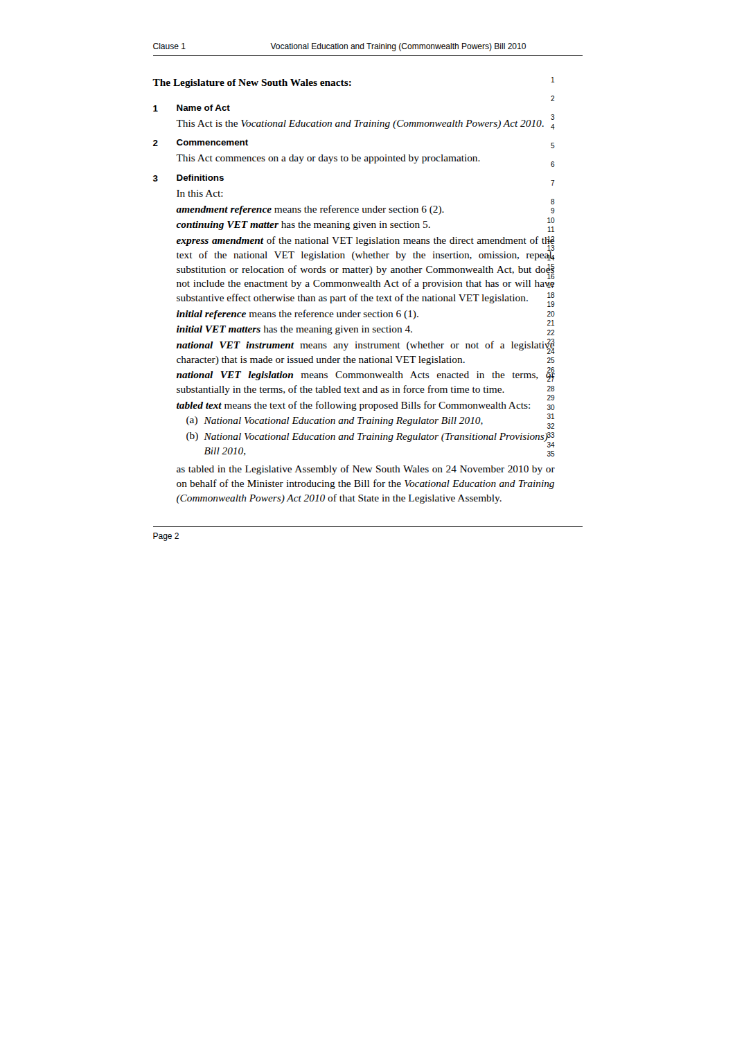Clause 1
Vocational Education and Training (Commonwealth Powers) Bill 2010
1 2 3 4 5 6 7 8 9 10 11 12 13 14 15 16 17 18 19 20 21 22 23 24 25 26 27 28 29 30 31 32 33 34 35
The Legislature of New South Wales enacts:
1
Name of Act
This Act is the Vocational Education and Training (Commonwealth Powers) Act 2010.
2
Commencement
This Act commences on a day or days to be appointed by proclamation.
3
Definitions
In this Act:
amendment reference means the reference under section 6 (2).
continuing VET matter has the meaning given in section 5.
express amendment of the national VET legislation means the direct amendment of the text of the national VET legislation (whether by the insertion, omission, repeal, substitution or relocation of words or matter) by another Commonwealth Act, but does not include the enactment by a Commonwealth Act of a provision that has or will have substantive effect otherwise than as part of the text of the national VET legislation.
initial reference means the reference under section 6 (1).
initial VET matters has the meaning given in section 4.
national VET instrument means any instrument (whether or not of a legislative character) that is made or issued under the national VET legislation.
national VET legislation means Commonwealth Acts enacted in the terms, or substantially in the terms, of the tabled text and as in force from time to time.
tabled text means the text of the following proposed Bills for Commonwealth Acts:
(a)
National Vocational Education and Training Regulator Bill 2010,
(b)
National Vocational Education and Training Regulator (Transitional Provisions) Bill 2010,
as tabled in the Legislative Assembly of New South Wales on 24 November 2010 by or on behalf of the Minister introducing the Bill for the Vocational Education and Training (Commonwealth Powers) Act 2010 of that State in the Legislative Assembly.
Page 2